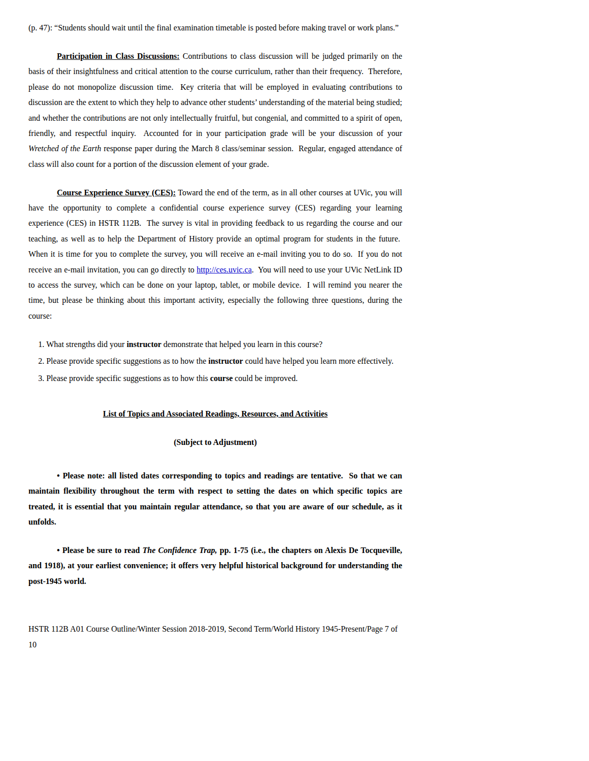(p. 47): “Students should wait until the final examination timetable is posted before making travel or work plans.”
Participation in Class Discussions: Contributions to class discussion will be judged primarily on the basis of their insightfulness and critical attention to the course curriculum, rather than their frequency. Therefore, please do not monopolize discussion time. Key criteria that will be employed in evaluating contributions to discussion are the extent to which they help to advance other students’ understanding of the material being studied; and whether the contributions are not only intellectually fruitful, but congenial, and committed to a spirit of open, friendly, and respectful inquiry. Accounted for in your participation grade will be your discussion of your Wretched of the Earth response paper during the March 8 class/seminar session. Regular, engaged attendance of class will also count for a portion of the discussion element of your grade.
Course Experience Survey (CES): Toward the end of the term, as in all other courses at UVic, you will have the opportunity to complete a confidential course experience survey (CES) regarding your learning experience (CES) in HSTR 112B. The survey is vital in providing feedback to us regarding the course and our teaching, as well as to help the Department of History provide an optimal program for students in the future. When it is time for you to complete the survey, you will receive an e-mail inviting you to do so. If you do not receive an e-mail invitation, you can go directly to http://ces.uvic.ca. You will need to use your UVic NetLink ID to access the survey, which can be done on your laptop, tablet, or mobile device. I will remind you nearer the time, but please be thinking about this important activity, especially the following three questions, during the course:
What strengths did your instructor demonstrate that helped you learn in this course?
Please provide specific suggestions as to how the instructor could have helped you learn more effectively.
Please provide specific suggestions as to how this course could be improved.
List of Topics and Associated Readings, Resources, and Activities
(Subject to Adjustment)
• Please note: all listed dates corresponding to topics and readings are tentative. So that we can maintain flexibility throughout the term with respect to setting the dates on which specific topics are treated, it is essential that you maintain regular attendance, so that you are aware of our schedule, as it unfolds.
• Please be sure to read The Confidence Trap, pp. 1-75 (i.e., the chapters on Alexis De Tocqueville, and 1918), at your earliest convenience; it offers very helpful historical background for understanding the post-1945 world.
HSTR 112B A01 Course Outline/Winter Session 2018-2019, Second Term/World History 1945-Present/Page 7 of 10